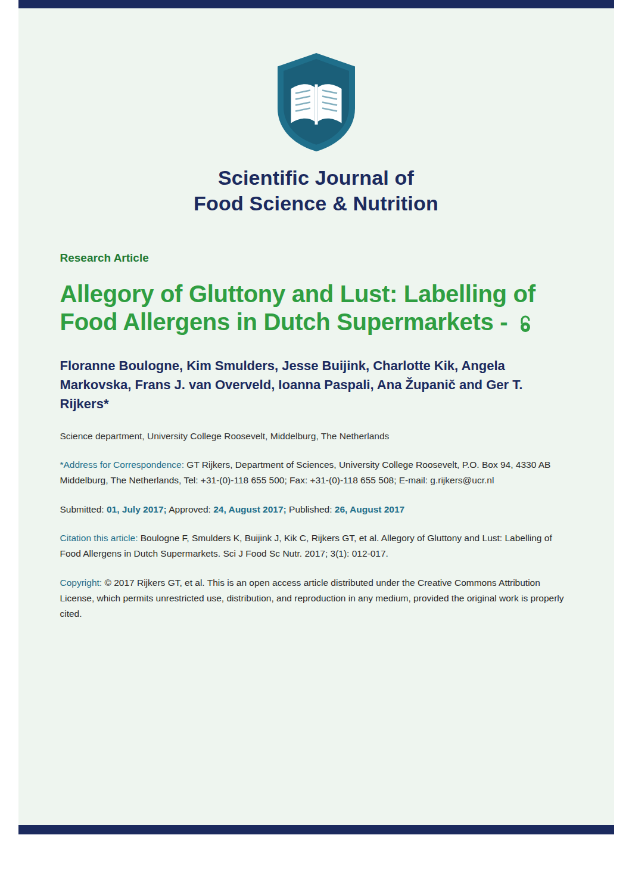Scientific Journal of Food Science & Nutrition
Research Article
Allegory of Gluttony and Lust: Labelling of Food Allergens in Dutch Supermarkets -
Floranne Boulogne, Kim Smulders, Jesse Buijink, Charlotte Kik, Angela Markovska, Frans J. van Overveld, Ioanna Paspali, Ana Županič and Ger T. Rijkers*
Science department, University College Roosevelt, Middelburg, The Netherlands
*Address for Correspondence: GT Rijkers, Department of Sciences, University College Roosevelt, P.O. Box 94, 4330 AB Middelburg, The Netherlands, Tel: +31-(0)-118 655 500; Fax: +31-(0)-118 655 508; E-mail: g.rijkers@ucr.nl
Submitted: 01, July 2017; Approved: 24, August 2017; Published: 26, August 2017
Citation this article: Boulogne F, Smulders K, Buijink J, Kik C, Rijkers GT, et al. Allegory of Gluttony and Lust: Labelling of Food Allergens in Dutch Supermarkets. Sci J Food Sc Nutr. 2017; 3(1): 012-017.
Copyright: © 2017 Rijkers GT, et al. This is an open access article distributed under the Creative Commons Attribution License, which permits unrestricted use, distribution, and reproduction in any medium, provided the original work is properly cited.